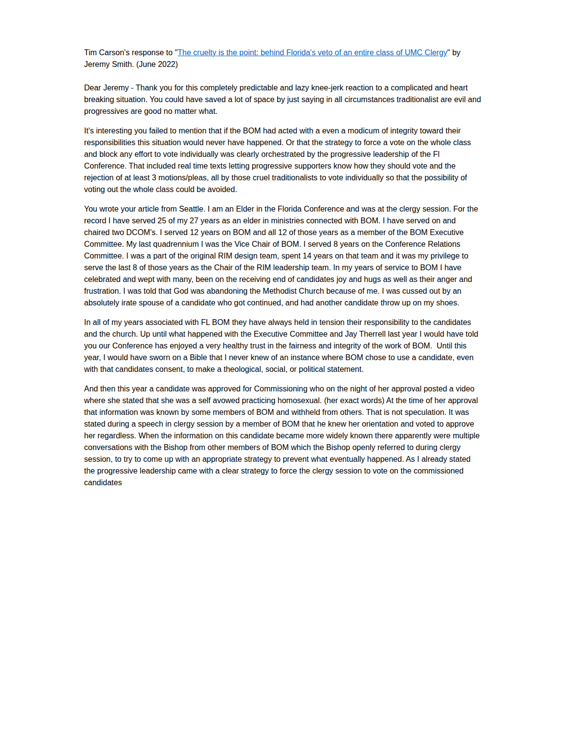Tim Carson's response to "The cruelty is the point: behind Florida's veto of an entire class of UMC Clergy" by Jeremy Smith. (June 2022)
Dear Jeremy - Thank you for this completely predictable and lazy knee-jerk reaction to a complicated and heart breaking situation. You could have saved a lot of space by just saying in all circumstances traditionalist are evil and progressives are good no matter what.
It's interesting you failed to mention that if the BOM had acted with a even a modicum of integrity toward their responsibilities this situation would never have happened. Or that the strategy to force a vote on the whole class and block any effort to vote individually was clearly orchestrated by the progressive leadership of the Fl Conference. That included real time texts letting progressive supporters know how they should vote and the rejection of at least 3 motions/pleas, all by those cruel traditionalists to vote individually so that the possibility of voting out the whole class could be avoided.
You wrote your article from Seattle. I am an Elder in the Florida Conference and was at the clergy session. For the record I have served 25 of my 27 years as an elder in ministries connected with BOM. I have served on and chaired two DCOM's. I served 12 years on BOM and all 12 of those years as a member of the BOM Executive Committee. My last quadrennium I was the Vice Chair of BOM. I served 8 years on the Conference Relations Committee. I was a part of the original RIM design team, spent 14 years on that team and it was my privilege to serve the last 8 of those years as the Chair of the RIM leadership team. In my years of service to BOM I have celebrated and wept with many, been on the receiving end of candidates joy and hugs as well as their anger and frustration. I was told that God was abandoning the Methodist Church because of me. I was cussed out by an absolutely irate spouse of a candidate who got continued, and had another candidate throw up on my shoes.
In all of my years associated with FL BOM they have always held in tension their responsibility to the candidates and the church. Up until what happened with the Executive Committee and Jay Therrell last year I would have told you our Conference has enjoyed a very healthy trust in the fairness and integrity of the work of BOM. Until this year, I would have sworn on a Bible that I never knew of an instance where BOM chose to use a candidate, even with that candidates consent, to make a theological, social, or political statement.
And then this year a candidate was approved for Commissioning who on the night of her approval posted a video where she stated that she was a self avowed practicing homosexual. (her exact words) At the time of her approval that information was known by some members of BOM and withheld from others. That is not speculation. It was stated during a speech in clergy session by a member of BOM that he knew her orientation and voted to approve her regardless. When the information on this candidate became more widely known there apparently were multiple conversations with the Bishop from other members of BOM which the Bishop openly referred to during clergy session, to try to come up with an appropriate strategy to prevent what eventually happened. As I already stated the progressive leadership came with a clear strategy to force the clergy session to vote on the commissioned candidates